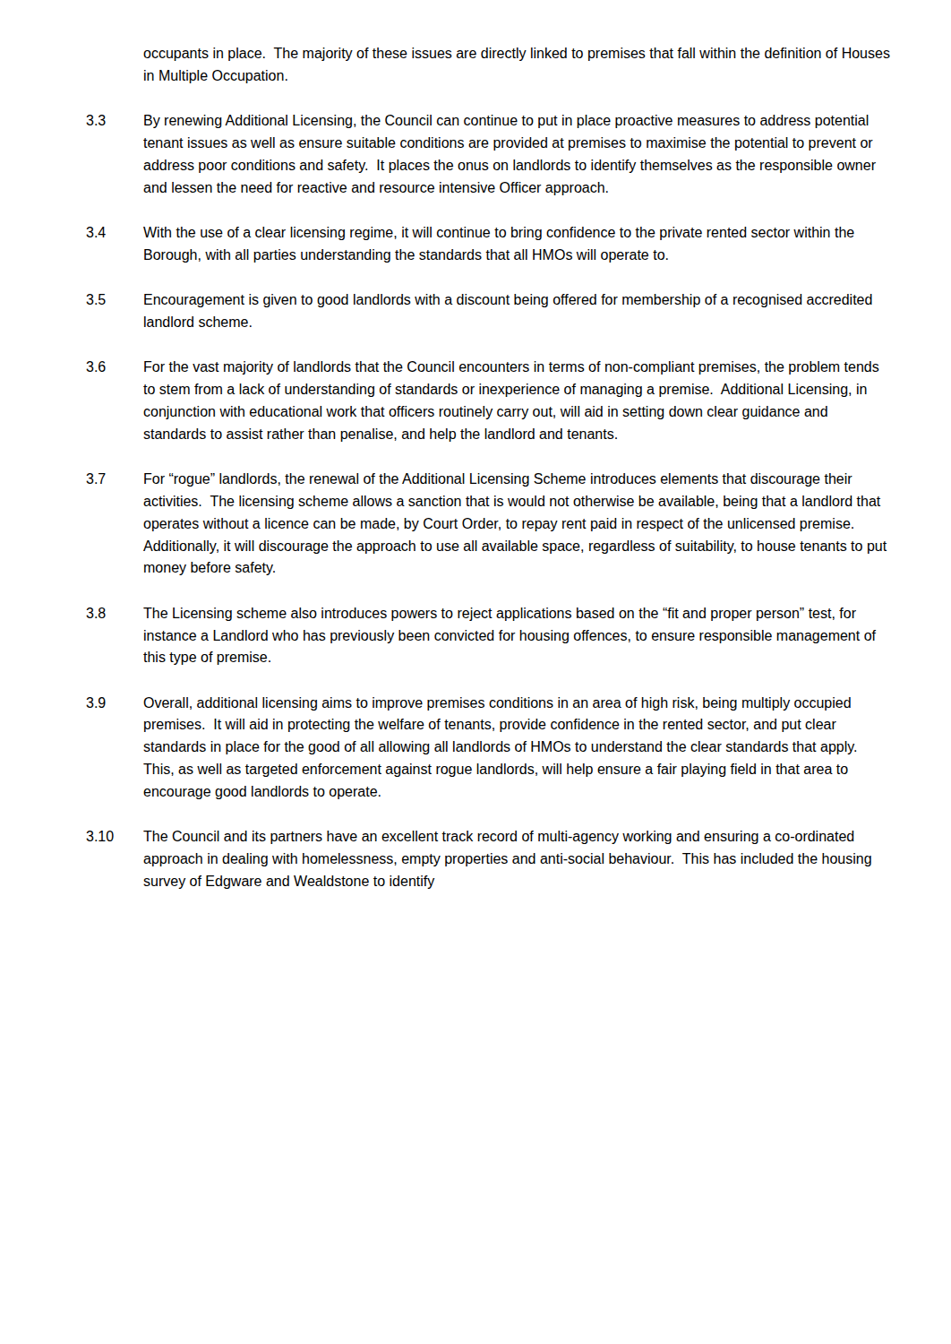occupants in place. The majority of these issues are directly linked to premises that fall within the definition of Houses in Multiple Occupation.
3.3 By renewing Additional Licensing, the Council can continue to put in place proactive measures to address potential tenant issues as well as ensure suitable conditions are provided at premises to maximise the potential to prevent or address poor conditions and safety. It places the onus on landlords to identify themselves as the responsible owner and lessen the need for reactive and resource intensive Officer approach.
3.4 With the use of a clear licensing regime, it will continue to bring confidence to the private rented sector within the Borough, with all parties understanding the standards that all HMOs will operate to.
3.5 Encouragement is given to good landlords with a discount being offered for membership of a recognised accredited landlord scheme.
3.6 For the vast majority of landlords that the Council encounters in terms of non-compliant premises, the problem tends to stem from a lack of understanding of standards or inexperience of managing a premise. Additional Licensing, in conjunction with educational work that officers routinely carry out, will aid in setting down clear guidance and standards to assist rather than penalise, and help the landlord and tenants.
3.7 For “rogue” landlords, the renewal of the Additional Licensing Scheme introduces elements that discourage their activities. The licensing scheme allows a sanction that is would not otherwise be available, being that a landlord that operates without a licence can be made, by Court Order, to repay rent paid in respect of the unlicensed premise. Additionally, it will discourage the approach to use all available space, regardless of suitability, to house tenants to put money before safety.
3.8 The Licensing scheme also introduces powers to reject applications based on the “fit and proper person” test, for instance a Landlord who has previously been convicted for housing offences, to ensure responsible management of this type of premise.
3.9 Overall, additional licensing aims to improve premises conditions in an area of high risk, being multiply occupied premises. It will aid in protecting the welfare of tenants, provide confidence in the rented sector, and put clear standards in place for the good of all allowing all landlords of HMOs to understand the clear standards that apply. This, as well as targeted enforcement against rogue landlords, will help ensure a fair playing field in that area to encourage good landlords to operate.
3.10 The Council and its partners have an excellent track record of multi-agency working and ensuring a co-ordinated approach in dealing with homelessness, empty properties and anti-social behaviour. This has included the housing survey of Edgware and Wealdstone to identify